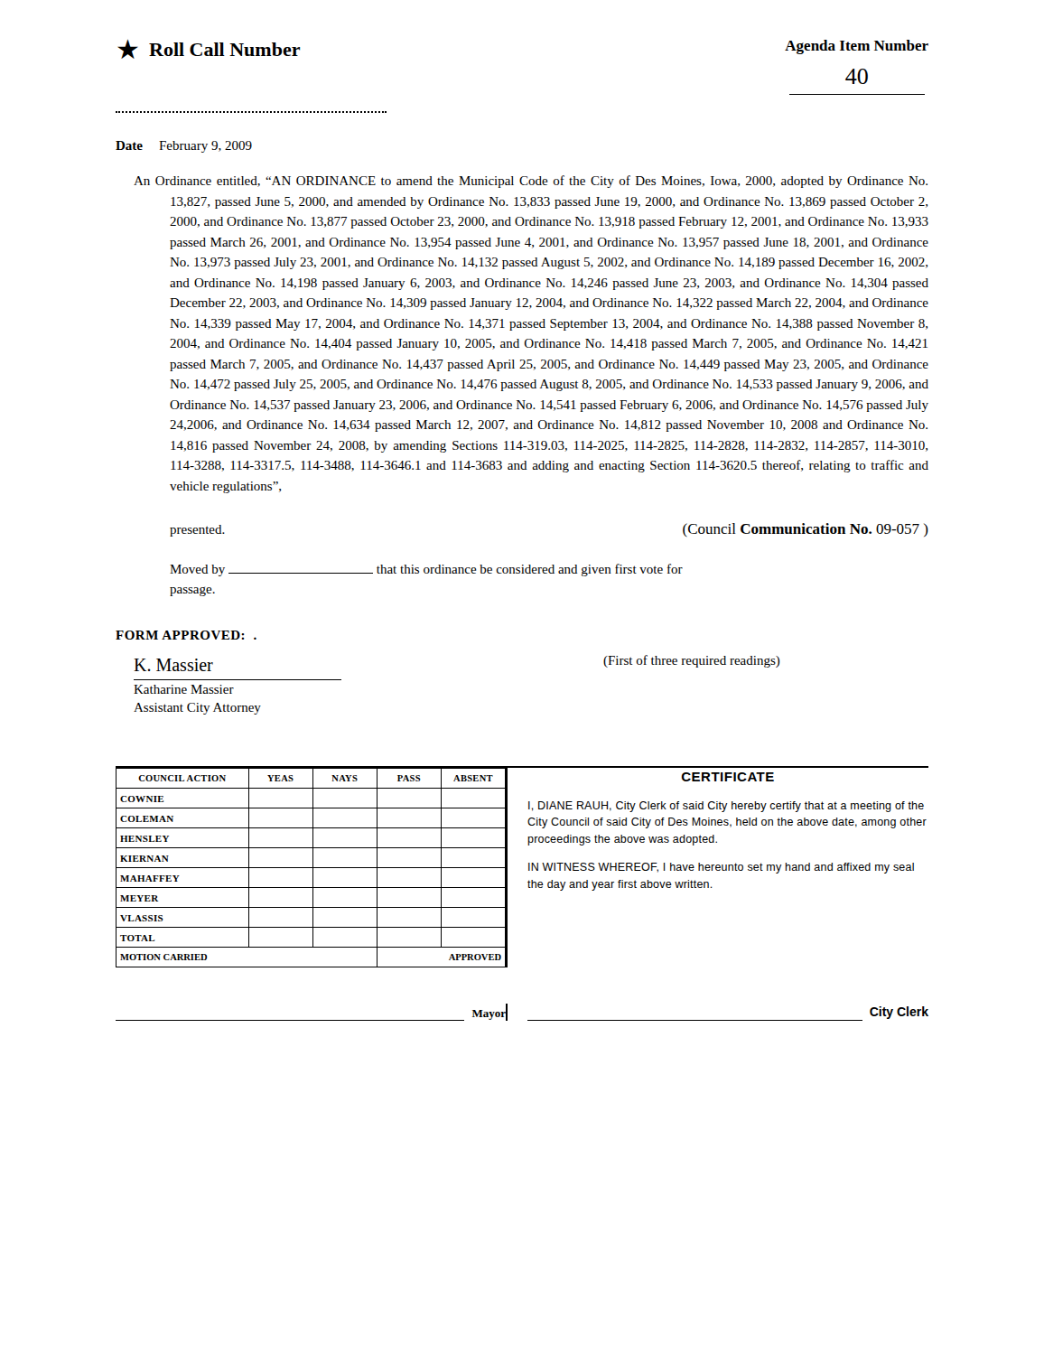★ Roll Call Number
Agenda Item Number
40
Date February 9, 2009
An Ordinance entitled, “AN ORDINANCE to amend the Municipal Code of the City of Des Moines, Iowa, 2000, adopted by Ordinance No. 13,827, passed June 5, 2000, and amended by Ordinance No. 13,833 passed June 19, 2000, and Ordinance No. 13,869 passed October 2, 2000, and Ordinance No. 13,877 passed October 23, 2000, and Ordinance No. 13,918 passed February 12, 2001, and Ordinance No. 13,933 passed March 26, 2001, and Ordinance No. 13,954 passed June 4, 2001, and Ordinance No. 13,957 passed June 18, 2001, and Ordinance No. 13,973 passed July 23, 2001, and Ordinance No. 14,132 passed August 5, 2002, and Ordinance No. 14,189 passed December 16, 2002, and Ordinance No. 14,198 passed January 6, 2003, and Ordinance No. 14,246 passed June 23, 2003, and Ordinance No. 14,304 passed December 22, 2003, and Ordinance No. 14,309 passed January 12, 2004, and Ordinance No. 14,322 passed March 22, 2004, and Ordinance No. 14,339 passed May 17, 2004, and Ordinance No. 14,371 passed September 13, 2004, and Ordinance No. 14,388 passed November 8, 2004, and Ordinance No. 14,404 passed January 10, 2005, and Ordinance No. 14,418 passed March 7, 2005, and Ordinance No. 14,421 passed March 7, 2005, and Ordinance No. 14,437 passed April 25, 2005, and Ordinance No. 14,449 passed May 23, 2005, and Ordinance No. 14,472 passed July 25, 2005, and Ordinance No. 14,476 passed August 8, 2005, and Ordinance No. 14,533 passed January 9, 2006, and Ordinance No. 14,537 passed January 23, 2006, and Ordinance No. 14,541 passed February 6, 2006, and Ordinance No. 14,576 passed July 24,2006, and Ordinance No. 14,634 passed March 12, 2007, and Ordinance No. 14,812 passed November 10, 2008 and Ordinance No. 14,816 passed November 24, 2008, by amending Sections 114-319.03, 114-2025, 114-2825, 114-2828, 114-2832, 114-2857, 114-3010, 114-3288, 114-3317.5, 114-3488, 114-3646.1 and 114-3683 and adding and enacting Section 114-3620.5 thereof, relating to traffic and vehicle regulations”,
presented.
(Council Communication No. 09-057 )
Moved by that this ordinance be considered and given first vote for passage.
FORM APPROVED: .
K. Massier
Katharine Massier
Assistant City Attorney
(First of three required readings)
| COUNCIL ACTION | YEAS | NAYS | PASS | ABSENT |
| --- | --- | --- | --- | --- |
| COWNIE | | | | |
| COLEMAN | | | | |
| HENSLEY | | | | |
| KIERNAN | | | | |
| MAHAFFEY | | | | |
| MEYER | | | | |
| VLASSIS | | | | |
| TOTAL | | | | |
| MOTION CARRIED | APPROVED |
CERTIFICATE
I, DIANE RAUH, City Clerk of said City hereby certify that at a meeting of the City Council of said City of Des Moines, held on the above date, among other proceedings the above was adopted.
IN WITNESS WHEREOF, I have hereunto set my hand and affixed my seal the day and year first above written.
Mayor
City Clerk